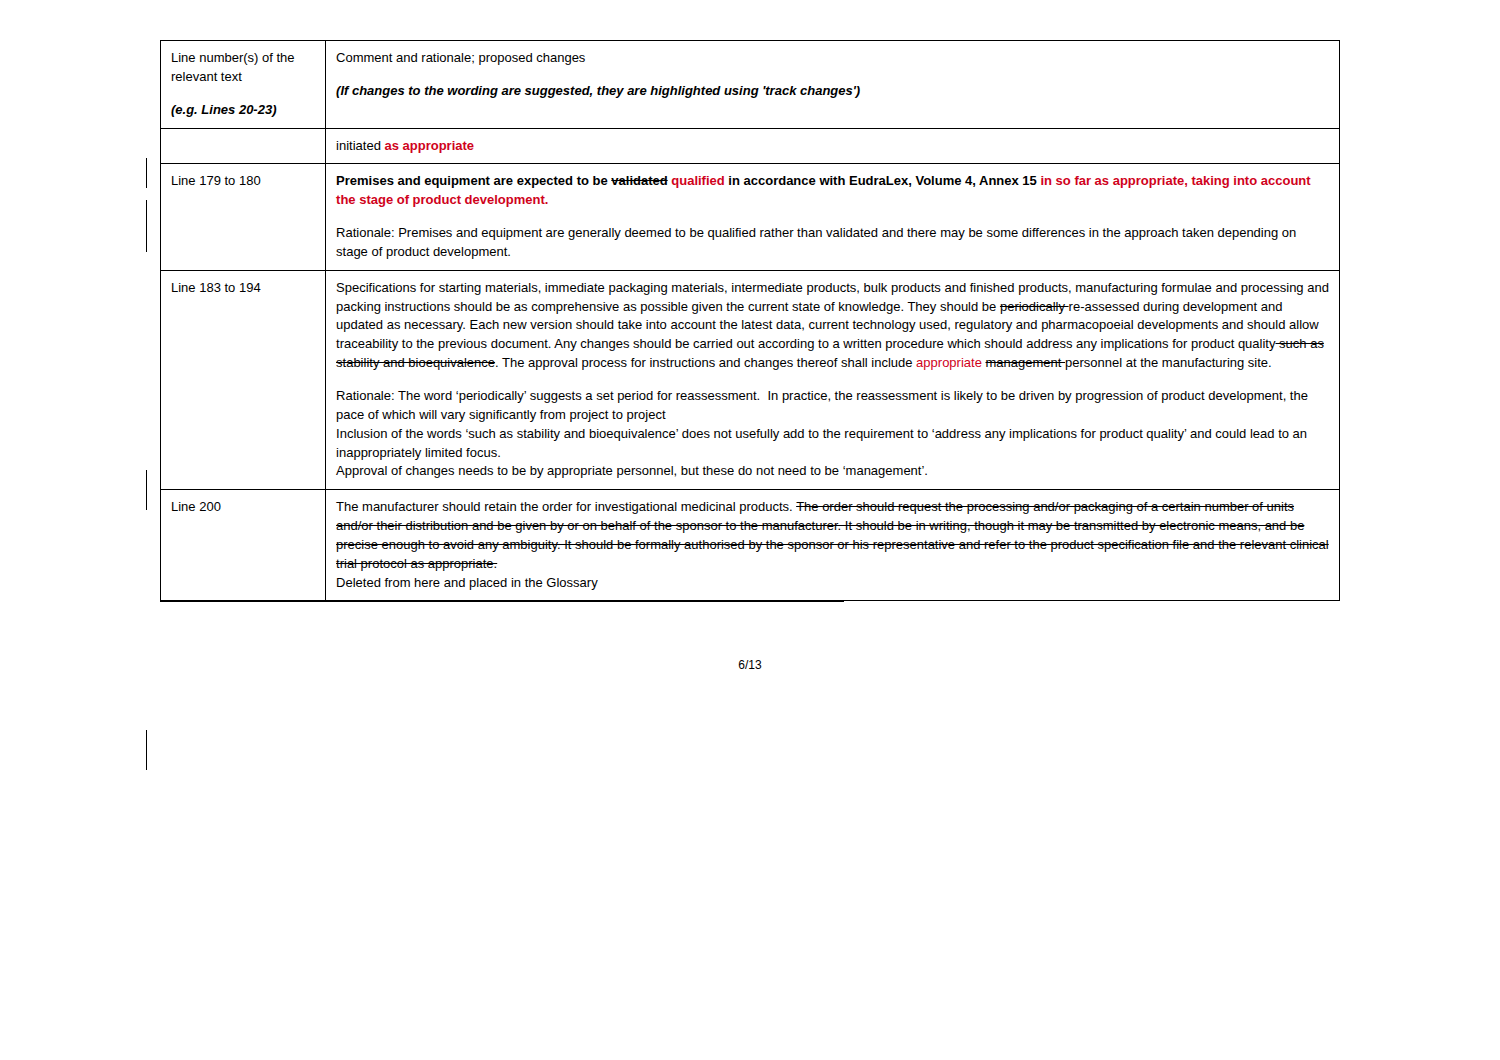| Line number(s) of the relevant text (e.g. Lines 20-23) | Comment and rationale; proposed changes (If changes to the wording are suggested, they are highlighted using 'track changes') |
| | initiated as appropriate |
| Line 179 to 180 | Premises and equipment are expected to be validated qualified in accordance with EudraLex, Volume 4, Annex 15 in so far as appropriate, taking into account the stage of product development. Rationale: Premises and equipment are generally deemed to be qualified rather than validated and there may be some differences in the approach taken depending on stage of product development. |
| Line 183 to 194 | Specifications for starting materials, immediate packaging materials, intermediate products, bulk products and finished products, manufacturing formulae and processing and packing instructions should be as comprehensive as possible given the current state of knowledge. They should be periodically re-assessed during development and updated as necessary. Each new version should take into account the latest data, current technology used, regulatory and pharmacopoeial developments and should allow traceability to the previous document. Any changes should be carried out according to a written procedure which should address any implications for product quality such as stability and bioequivalence . The approval process for instructions and changes thereof shall include appropriate management personnel at the manufacturing site. Rationale: The word ‘periodically’ suggests a set period for reassessment. In practice, the reassessment is likely to be driven by progression of product development, the pace of which will vary significantly from project to project Inclusion of the words ‘such as stability and bioequivalence’ does not usefully add to the requirement to ‘address any implications for product quality’ and could lead to an inappropriately limited focus. Approval of changes needs to be by appropriate personnel, but these do not need to be ‘management’. |
| Line 200 | The manufacturer should retain the order for investigational medicinal products. The order should request the processing and/or packaging of a certain number of units and/or their distribution and be given by or on behalf of the sponsor to the manufacturer. It should be in writing, though it may be transmitted by electronic means, and be precise enough to avoid any ambiguity. It should be formally authorised by the sponsor or his representative and refer to the product specification file and the relevant clinical trial protocol as appropriate. Deleted from here and placed in the Glossary |
6/13